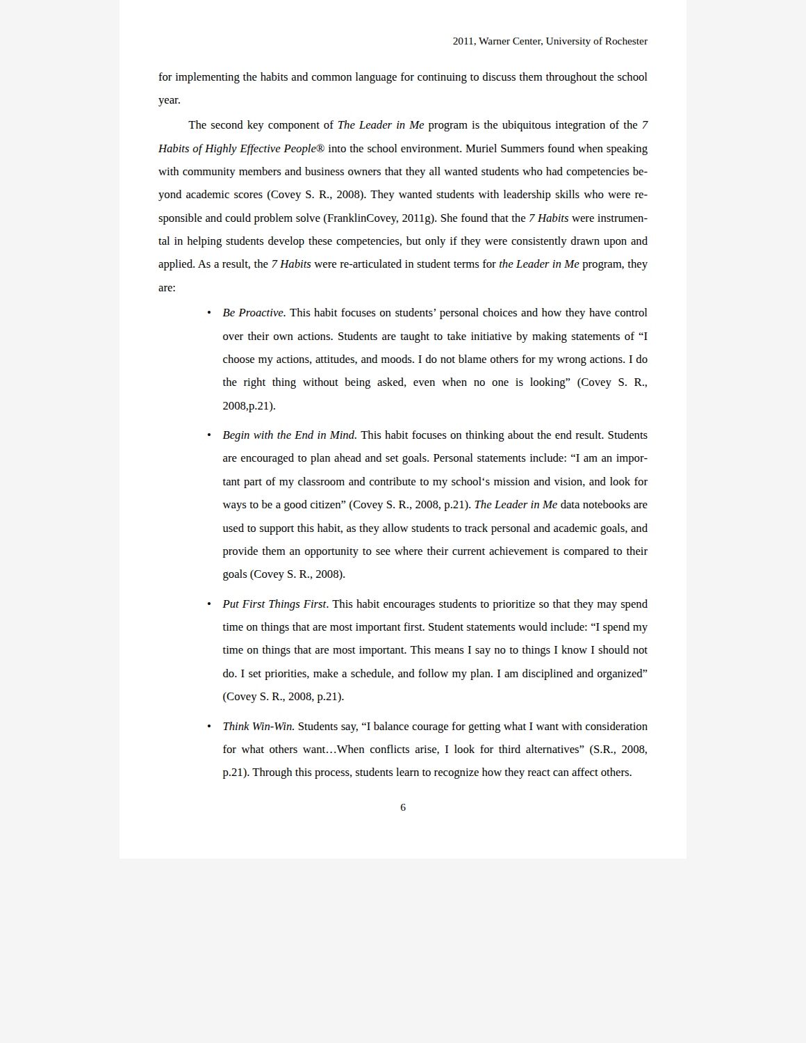2011, Warner Center, University of Rochester
for implementing the habits and common language for continuing to discuss them throughout the school year.
The second key component of The Leader in Me program is the ubiquitous integration of the 7 Habits of Highly Effective People® into the school environment. Muriel Summers found when speaking with community members and business owners that they all wanted students who had competencies beyond academic scores (Covey S. R., 2008). They wanted students with leadership skills who were responsible and could problem solve (FranklinCovey, 2011g). She found that the 7 Habits were instrumental in helping students develop these competencies, but only if they were consistently drawn upon and applied. As a result, the 7 Habits were re-articulated in student terms for the Leader in Me program, they are:
Be Proactive. This habit focuses on students’ personal choices and how they have control over their own actions. Students are taught to take initiative by making statements of “I choose my actions, attitudes, and moods. I do not blame others for my wrong actions. I do the right thing without being asked, even when no one is looking” (Covey S. R., 2008,p.21).
Begin with the End in Mind. This habit focuses on thinking about the end result. Students are encouraged to plan ahead and set goals. Personal statements include: “I am an important part of my classroom and contribute to my school‘s mission and vision, and look for ways to be a good citizen” (Covey S. R., 2008, p.21). The Leader in Me data notebooks are used to support this habit, as they allow students to track personal and academic goals, and provide them an opportunity to see where their current achievement is compared to their goals (Covey S. R., 2008).
Put First Things First. This habit encourages students to prioritize so that they may spend time on things that are most important first. Student statements would include: “I spend my time on things that are most important. This means I say no to things I know I should not do. I set priorities, make a schedule, and follow my plan. I am disciplined and organized” (Covey S. R., 2008, p.21).
Think Win-Win. Students say, “I balance courage for getting what I want with consideration for what others want…When conflicts arise, I look for third alternatives” (S.R., 2008, p.21). Through this process, students learn to recognize how they react can affect others.
6